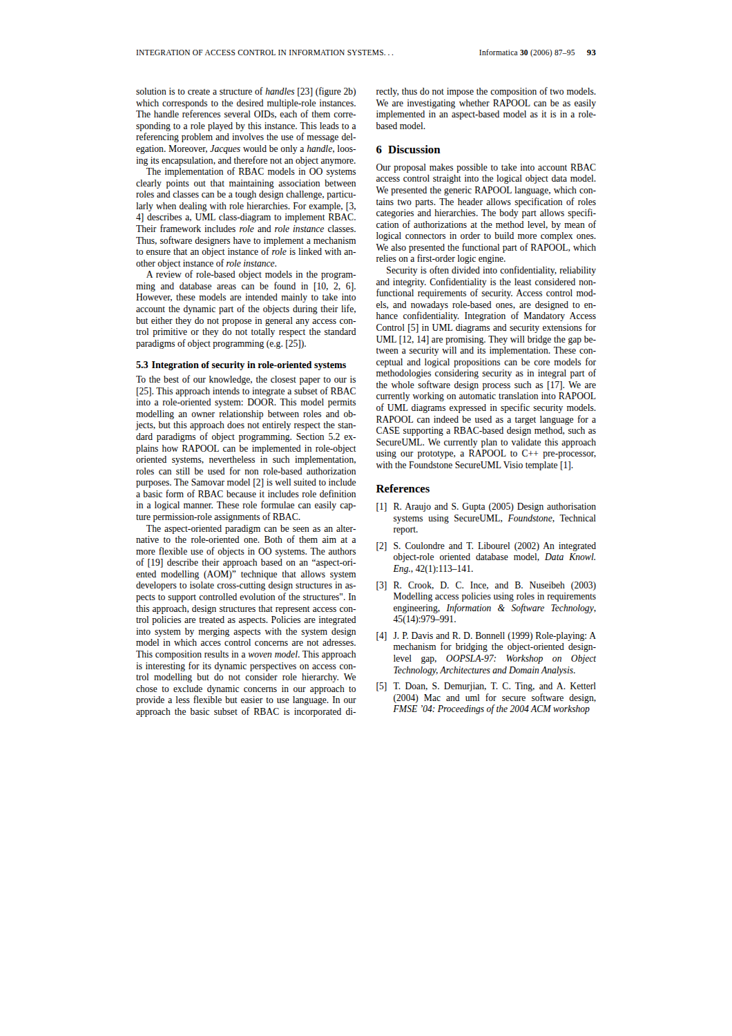Integration of access control in information systems. . .
Informatica 30 (2006) 87–95 93
solution is to create a structure of handles [23] (figure 2b) which corresponds to the desired multiple-role instances. The handle references several OIDs, each of them corresponding to a role played by this instance. This leads to a referencing problem and involves the use of message delegation. Moreover, Jacques would be only a handle, loosing its encapsulation, and therefore not an object anymore.
The implementation of RBAC models in OO systems clearly points out that maintaining association between roles and classes can be a tough design challenge, particularly when dealing with role hierarchies. For example, [3, 4] describes a, UML class-diagram to implement RBAC. Their framework includes role and role instance classes. Thus, software designers have to implement a mechanism to ensure that an object instance of role is linked with another object instance of role instance.
A review of role-based object models in the programming and database areas can be found in [10, 2, 6]. However, these models are intended mainly to take into account the dynamic part of the objects during their life, but either they do not propose in general any access control primitive or they do not totally respect the standard paradigms of object programming (e.g. [25]).
5.3 Integration of security in role-oriented systems
To the best of our knowledge, the closest paper to our is [25]. This approach intends to integrate a subset of RBAC into a role-oriented system: DOOR. This model permits modelling an owner relationship between roles and objects, but this approach does not entirely respect the standard paradigms of object programming. Section 5.2 explains how RAPOOL can be implemented in role-object oriented systems, nevertheless in such implementation, roles can still be used for non role-based authorization purposes. The Samovar model [2] is well suited to include a basic form of RBAC because it includes role definition in a logical manner. These role formulae can easily capture permission-role assignments of RBAC.
The aspect-oriented paradigm can be seen as an alternative to the role-oriented one. Both of them aim at a more flexible use of objects in OO systems. The authors of [19] describe their approach based on an “aspect-oriented modelling (AOM)” technique that allows system developers to isolate cross-cutting design structures in aspects to support controlled evolution of the structures". In this approach, design structures that represent access control policies are treated as aspects. Policies are integrated into system by merging aspects with the system design model in which acces control concerns are not adresses. This composition results in a woven model. This approach is interesting for its dynamic perspectives on access control modelling but do not consider role hierarchy. We chose to exclude dynamic concerns in our approach to provide a less flexible but easier to use language. In our approach the basic subset of RBAC is incorporated directly, thus do not impose the composition of two models. We are investigating whether RAPOOL can be as easily implemented in an aspect-based model as it is in a role-based model.
6 Discussion
Our proposal makes possible to take into account RBAC access control straight into the logical object data model. We presented the generic RAPOOL language, which contains two parts. The header allows specification of roles categories and hierarchies. The body part allows specification of authorizations at the method level, by mean of logical connectors in order to build more complex ones. We also presented the functional part of RAPOOL, which relies on a first-order logic engine.
Security is often divided into confidentiality, reliability and integrity. Confidentiality is the least considered non-functional requirements of security. Access control models, and nowadays role-based ones, are designed to enhance confidentiality. Integration of Mandatory Access Control [5] in UML diagrams and security extensions for UML [12, 14] are promising. They will bridge the gap between a security will and its implementation. These conceptual and logical propositions can be core models for methodologies considering security as in integral part of the whole software design process such as [17]. We are currently working on automatic translation into RAPOOL of UML diagrams expressed in specific security models. RAPOOL can indeed be used as a target language for a CASE supporting a RBAC-based design method, such as SecureUML. We currently plan to validate this approach using our prototype, a RAPOOL to C++ pre-processor, with the Foundstone SecureUML Visio template [1].
References
[1]
R. Araujo and S. Gupta (2005) Design authorisation systems using SecureUML, Foundstone, Technical report.
[2]
S. Coulondre and T. Libourel (2002) An integrated object-role oriented database model, Data Knowl. Eng., 42(1):113–141.
[3]
R. Crook, D. C. Ince, and B. Nuseibeh (2003) Modelling access policies using roles in requirements engineering, Information & Software Technology, 45(14):979–991.
[4]
J. P. Davis and R. D. Bonnell (1999) Role-playing: A mechanism for bridging the object-oriented design-level gap, OOPSLA-97: Workshop on Object Technology, Architectures and Domain Analysis.
[5]
T. Doan, S. Demurjian, T. C. Ting, and A. Ketterl (2004) Mac and uml for secure software design, FMSE ’04: Proceedings of the 2004 ACM workshop